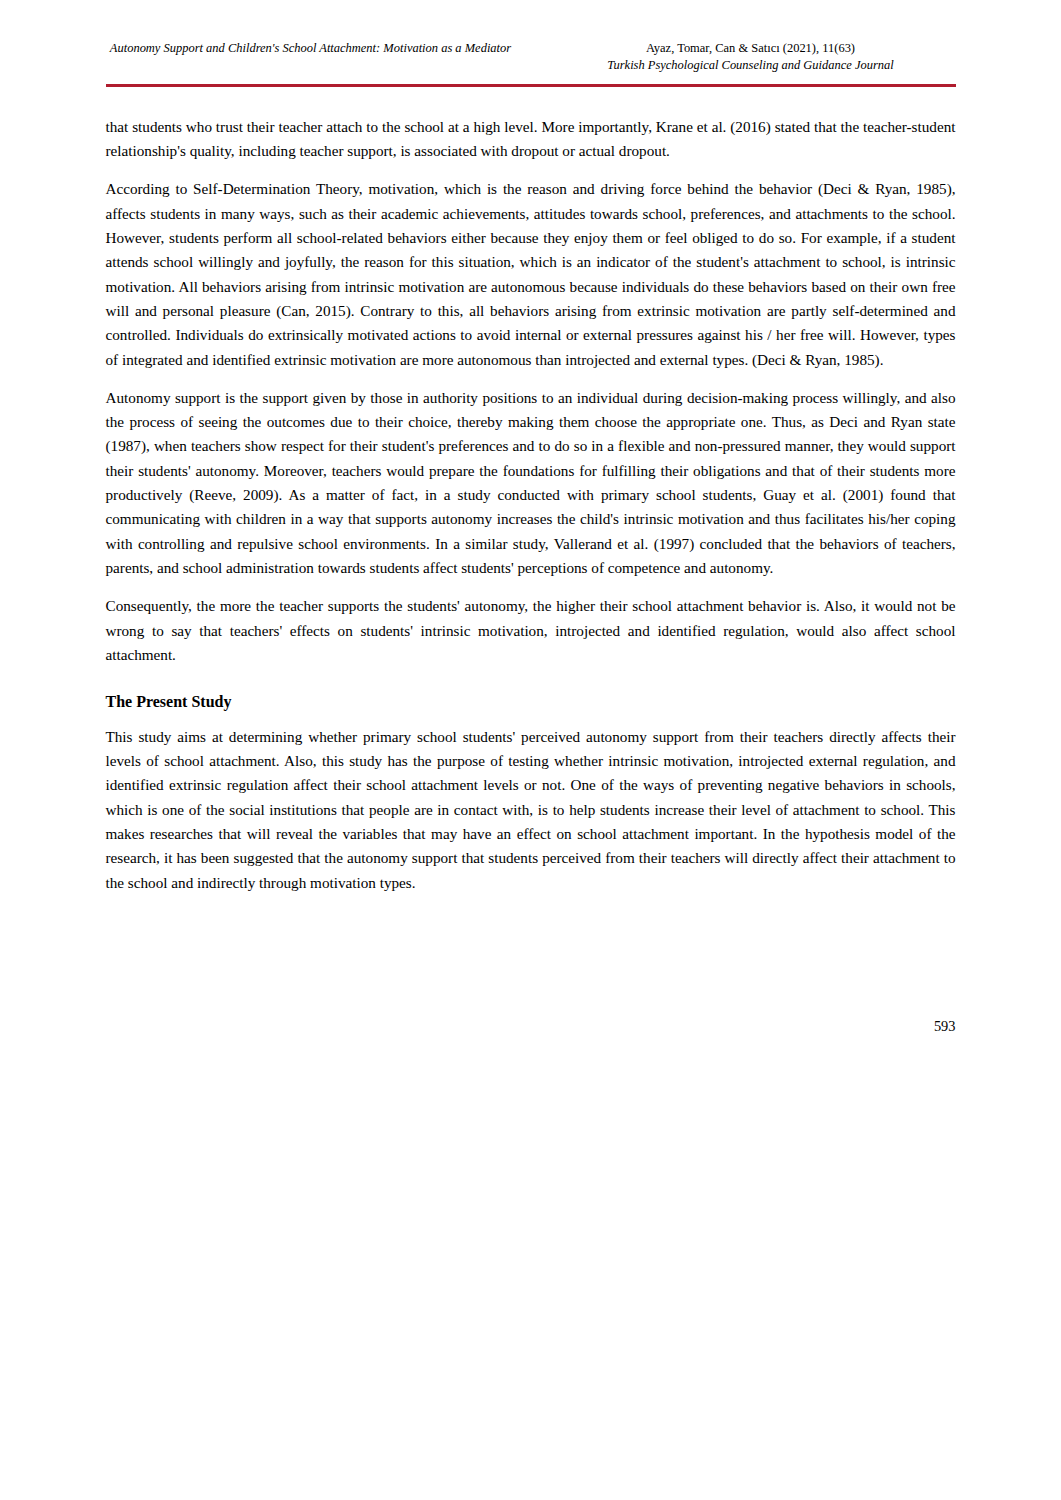Autonomy Support and Children's School Attachment: Motivation as a Mediator
Ayaz, Tomar, Can & Satıcı (2021), 11(63)
Turkish Psychological Counseling and Guidance Journal
that students who trust their teacher attach to the school at a high level. More importantly, Krane et al. (2016) stated that the teacher-student relationship's quality, including teacher support, is associated with dropout or actual dropout.
According to Self-Determination Theory, motivation, which is the reason and driving force behind the behavior (Deci & Ryan, 1985), affects students in many ways, such as their academic achievements, attitudes towards school, preferences, and attachments to the school. However, students perform all school-related behaviors either because they enjoy them or feel obliged to do so. For example, if a student attends school willingly and joyfully, the reason for this situation, which is an indicator of the student's attachment to school, is intrinsic motivation. All behaviors arising from intrinsic motivation are autonomous because individuals do these behaviors based on their own free will and personal pleasure (Can, 2015). Contrary to this, all behaviors arising from extrinsic motivation are partly self-determined and controlled. Individuals do extrinsically motivated actions to avoid internal or external pressures against his / her free will. However, types of integrated and identified extrinsic motivation are more autonomous than introjected and external types. (Deci & Ryan, 1985).
Autonomy support is the support given by those in authority positions to an individual during decision-making process willingly, and also the process of seeing the outcomes due to their choice, thereby making them choose the appropriate one. Thus, as Deci and Ryan state (1987), when teachers show respect for their student's preferences and to do so in a flexible and non-pressured manner, they would support their students' autonomy. Moreover, teachers would prepare the foundations for fulfilling their obligations and that of their students more productively (Reeve, 2009). As a matter of fact, in a study conducted with primary school students, Guay et al. (2001) found that communicating with children in a way that supports autonomy increases the child's intrinsic motivation and thus facilitates his/her coping with controlling and repulsive school environments. In a similar study, Vallerand et al. (1997) concluded that the behaviors of teachers, parents, and school administration towards students affect students' perceptions of competence and autonomy.
Consequently, the more the teacher supports the students' autonomy, the higher their school attachment behavior is. Also, it would not be wrong to say that teachers' effects on students' intrinsic motivation, introjected and identified regulation, would also affect school attachment.
The Present Study
This study aims at determining whether primary school students' perceived autonomy support from their teachers directly affects their levels of school attachment. Also, this study has the purpose of testing whether intrinsic motivation, introjected external regulation, and identified extrinsic regulation affect their school attachment levels or not. One of the ways of preventing negative behaviors in schools, which is one of the social institutions that people are in contact with, is to help students increase their level of attachment to school. This makes researches that will reveal the variables that may have an effect on school attachment important. In the hypothesis model of the research, it has been suggested that the autonomy support that students perceived from their teachers will directly affect their attachment to the school and indirectly through motivation types.
593